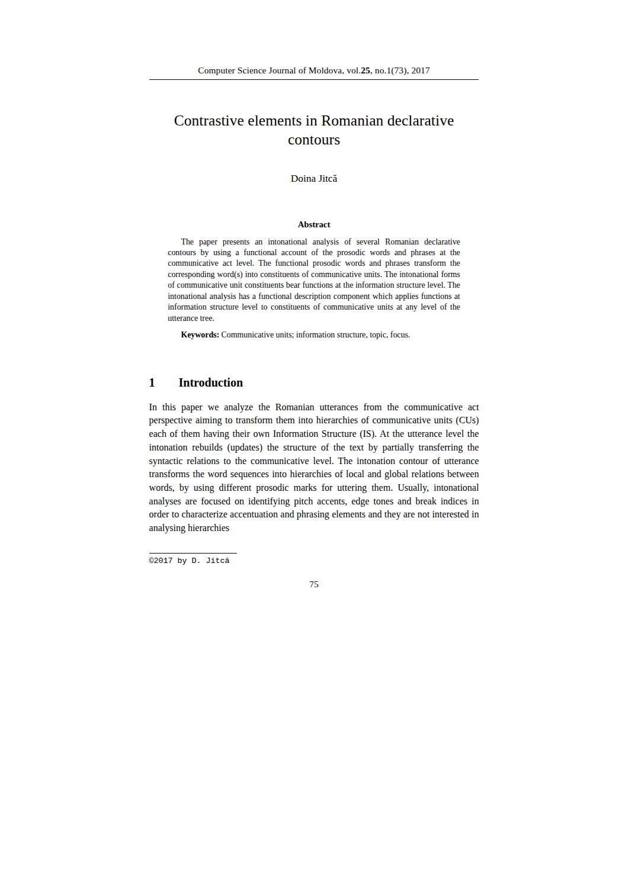Computer Science Journal of Moldova, vol.25, no.1(73), 2017
Contrastive elements in Romanian declarative
contours
Doina Jitcă
Abstract
The paper presents an intonational analysis of several Romanian declarative contours by using a functional account of the prosodic words and phrases at the communicative act level. The functional prosodic words and phrases transform the corresponding word(s) into constituents of communicative units. The intonational forms of communicative unit constituents bear functions at the information structure level. The intonational analysis has a functional description component which applies functions at information structure level to constituents of communicative units at any level of the utterance tree.
Keywords: Communicative units; information structure, topic, focus.
1 Introduction
In this paper we analyze the Romanian utterances from the communicative act perspective aiming to transform them into hierarchies of communicative units (CUs) each of them having their own Information Structure (IS). At the utterance level the intonation rebuilds (updates) the structure of the text by partially transferring the syntactic relations to the communicative level. The intonation contour of utterance transforms the word sequences into hierarchies of local and global relations between words, by using different prosodic marks for uttering them. Usually, intonational analyses are focused on identifying pitch accents, edge tones and break indices in order to characterize accentuation and phrasing elements and they are not interested in analysing hierarchies
©2017 by D. Jitcă
75